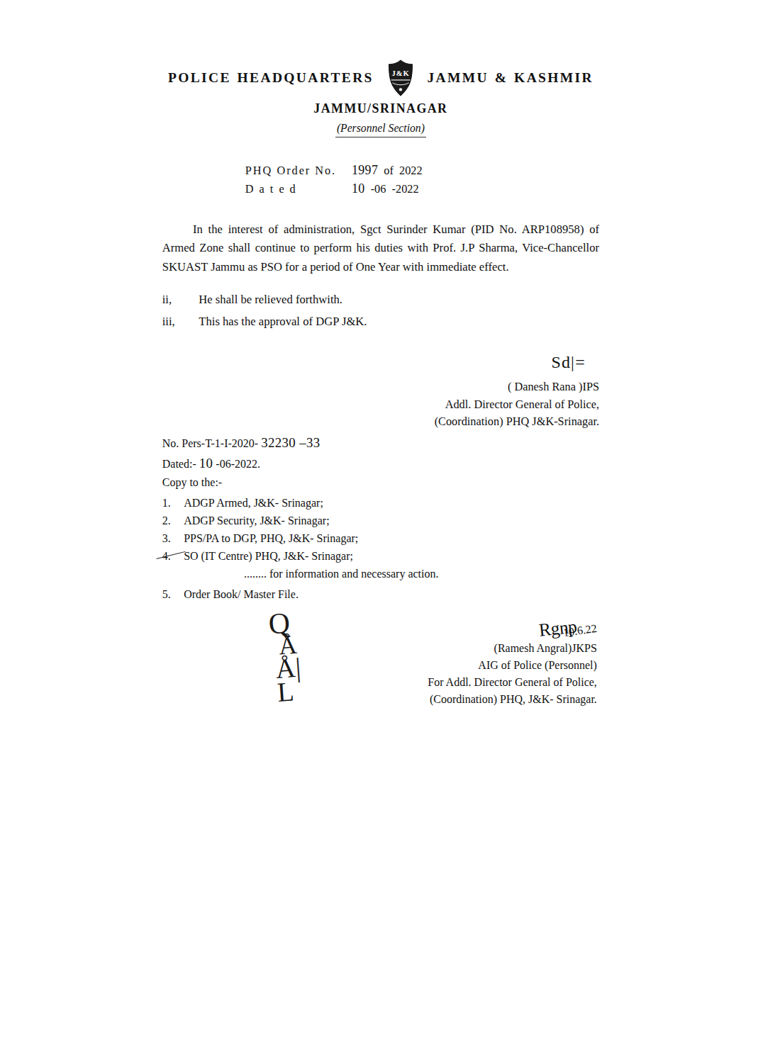POLICE HEADQUARTERS J&K JAMMU & KASHMIR
JAMMU/SRINAGAR
(Personnel Section)
PHQ Order No. 1997of 2022
D a t e d 10-06 -2022
In the interest of administration, Sgct Surinder Kumar (PID No. ARP108958) of Armed Zone shall continue to perform his duties with Prof. J.P Sharma, Vice-Chancellor SKUAST Jammu as PSO for a period of One Year with immediate effect.
ii, He shall be relieved forthwith.
iii, This has the approval of DGP J&K.
Sd|=
( Danesh Rana )IPS
Addl. Director General of Police,
(Coordination) PHQ J&K-Srinagar.
No. Pers-T-1-I-2020- 32230 –33
Dated:- 10 -06-2022.
Copy to the:-
1. ADGP Armed, J&K- Srinagar;
2. ADGP Security, J&K- Srinagar;
3. PPS/PA to DGP, PHQ, J&K- Srinagar;
4. SO (IT Centre) PHQ, J&K- Srinagar;
........ for information and necessary action.
5. Order Book/ Master File.
Rgnp 10.6.22 (Ramesh Angral)JKPS AIG of Police (Personnel) For Addl. Director General of Police, (Coordination) PHQ, J&K- Srinagar.
Q Å Å| L